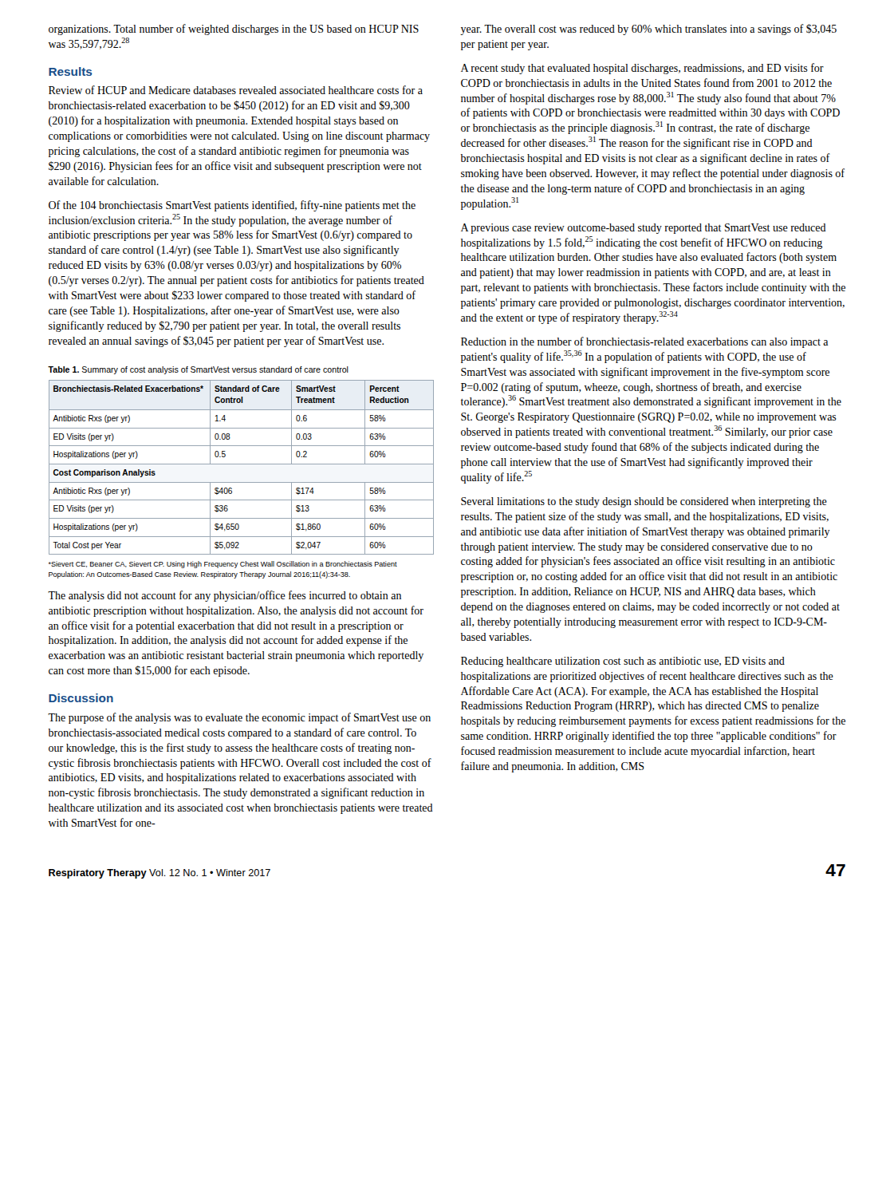organizations. Total number of weighted discharges in the US based on HCUP NIS was 35,597,792.28
Results
Review of HCUP and Medicare databases revealed associated healthcare costs for a bronchiectasis-related exacerbation to be $450 (2012) for an ED visit and $9,300 (2010) for a hospitalization with pneumonia. Extended hospital stays based on complications or comorbidities were not calculated. Using on line discount pharmacy pricing calculations, the cost of a standard antibiotic regimen for pneumonia was $290 (2016). Physician fees for an office visit and subsequent prescription were not available for calculation.
Of the 104 bronchiectasis SmartVest patients identified, fifty-nine patients met the inclusion/exclusion criteria.25 In the study population, the average number of antibiotic prescriptions per year was 58% less for SmartVest (0.6/yr) compared to standard of care control (1.4/yr) (see Table 1). SmartVest use also significantly reduced ED visits by 63% (0.08/yr verses 0.03/yr) and hospitalizations by 60% (0.5/yr verses 0.2/yr). The annual per patient costs for antibiotics for patients treated with SmartVest were about $233 lower compared to those treated with standard of care (see Table 1). Hospitalizations, after one-year of SmartVest use, were also significantly reduced by $2,790 per patient per year. In total, the overall results revealed an annual savings of $3,045 per patient per year of SmartVest use.
Table 1. Summary of cost analysis of SmartVest versus standard of care control
| Bronchiectasis-Related Exacerbations* | Standard of Care Control | SmartVest Treatment | Percent Reduction |
| --- | --- | --- | --- |
| Antibiotic Rxs (per yr) | 1.4 | 0.6 | 58% |
| ED Visits (per yr) | 0.08 | 0.03 | 63% |
| Hospitalizations (per yr) | 0.5 | 0.2 | 60% |
| Cost Comparison Analysis |
| Antibiotic Rxs (per yr) | $406 | $174 | 58% |
| ED Visits (per yr) | $36 | $13 | 63% |
| Hospitalizations (per yr) | $4,650 | $1,860 | 60% |
| Total Cost per Year | $5,092 | $2,047 | 60% |
*Sievert CE, Beaner CA, Sievert CP. Using High Frequency Chest Wall Oscillation in a Bronchiectasis Patient Population: An Outcomes-Based Case Review. Respiratory Therapy Journal 2016;11(4):34-38.
The analysis did not account for any physician/office fees incurred to obtain an antibiotic prescription without hospitalization. Also, the analysis did not account for an office visit for a potential exacerbation that did not result in a prescription or hospitalization. In addition, the analysis did not account for added expense if the exacerbation was an antibiotic resistant bacterial strain pneumonia which reportedly can cost more than $15,000 for each episode.
Discussion
The purpose of the analysis was to evaluate the economic impact of SmartVest use on bronchiectasis-associated medical costs compared to a standard of care control. To our knowledge, this is the first study to assess the healthcare costs of treating non-cystic fibrosis bronchiectasis patients with HFCWO. Overall cost included the cost of antibiotics, ED visits, and hospitalizations related to exacerbations associated with non-cystic fibrosis bronchiectasis. The study demonstrated a significant reduction in healthcare utilization and its associated cost when bronchiectasis patients were treated with SmartVest for one-
year. The overall cost was reduced by 60% which translates into a savings of $3,045 per patient per year.
A recent study that evaluated hospital discharges, readmissions, and ED visits for COPD or bronchiectasis in adults in the United States found from 2001 to 2012 the number of hospital discharges rose by 88,000.31 The study also found that about 7% of patients with COPD or bronchiectasis were readmitted within 30 days with COPD or bronchiectasis as the principle diagnosis.31 In contrast, the rate of discharge decreased for other diseases.31 The reason for the significant rise in COPD and bronchiectasis hospital and ED visits is not clear as a significant decline in rates of smoking have been observed. However, it may reflect the potential under diagnosis of the disease and the long-term nature of COPD and bronchiectasis in an aging population.31
A previous case review outcome-based study reported that SmartVest use reduced hospitalizations by 1.5 fold,25 indicating the cost benefit of HFCWO on reducing healthcare utilization burden. Other studies have also evaluated factors (both system and patient) that may lower readmission in patients with COPD, and are, at least in part, relevant to patients with bronchiectasis. These factors include continuity with the patients' primary care provided or pulmonologist, discharges coordinator intervention, and the extent or type of respiratory therapy.32-34
Reduction in the number of bronchiectasis-related exacerbations can also impact a patient's quality of life.35,36 In a population of patients with COPD, the use of SmartVest was associated with significant improvement in the five-symptom score P=0.002 (rating of sputum, wheeze, cough, shortness of breath, and exercise tolerance).36 SmartVest treatment also demonstrated a significant improvement in the St. George's Respiratory Questionnaire (SGRQ) P=0.02, while no improvement was observed in patients treated with conventional treatment.36 Similarly, our prior case review outcome-based study found that 68% of the subjects indicated during the phone call interview that the use of SmartVest had significantly improved their quality of life.25
Several limitations to the study design should be considered when interpreting the results. The patient size of the study was small, and the hospitalizations, ED visits, and antibiotic use data after initiation of SmartVest therapy was obtained primarily through patient interview. The study may be considered conservative due to no costing added for physician's fees associated an office visit resulting in an antibiotic prescription or, no costing added for an office visit that did not result in an antibiotic prescription. In addition, Reliance on HCUP, NIS and AHRQ data bases, which depend on the diagnoses entered on claims, may be coded incorrectly or not coded at all, thereby potentially introducing measurement error with respect to ICD-9-CM-based variables.
Reducing healthcare utilization cost such as antibiotic use, ED visits and hospitalizations are prioritized objectives of recent healthcare directives such as the Affordable Care Act (ACA). For example, the ACA has established the Hospital Readmissions Reduction Program (HRRP), which has directed CMS to penalize hospitals by reducing reimbursement payments for excess patient readmissions for the same condition. HRRP originally identified the top three "applicable conditions" for focused readmission measurement to include acute myocardial infarction, heart failure and pneumonia. In addition, CMS
Respiratory Therapy Vol. 12 No. 1 • Winter 2017
47